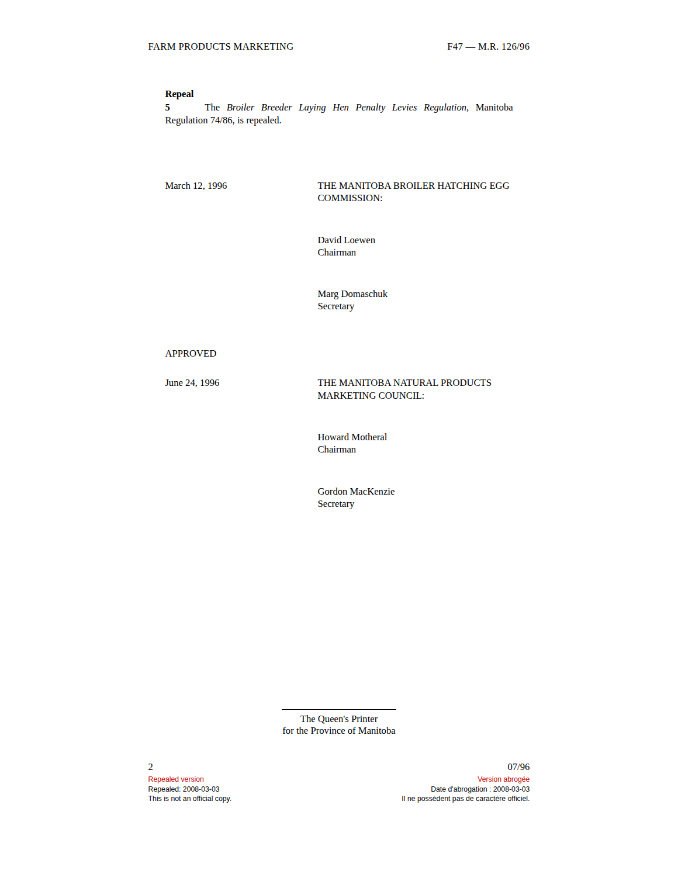Farm Products Marketing
F47 — M.R. 126/96
Repeal
5 The Broiler Breeder Laying Hen Penalty Levies Regulation, Manitoba Regulation 74/86, is repealed.
March 12, 1996
The Manitoba Broiler Hatching EggCommission:
David Loewen
Chairman
Marg Domaschuk
Secretary
APPROVED
June 24, 1996
The Manitoba Natural ProductsMarketing Council:
Howard Motheral
Chairman
Gordon MacKenzie
Secretary
The Queen's Printer
for the Province of Manitoba
2
07/96
Repealed version
Repealed: 2008-03-03
This is not an official copy.
Version abrogée
Date d'abrogation : 2008-03-03
Il ne possèdent pas de caractère officiel.